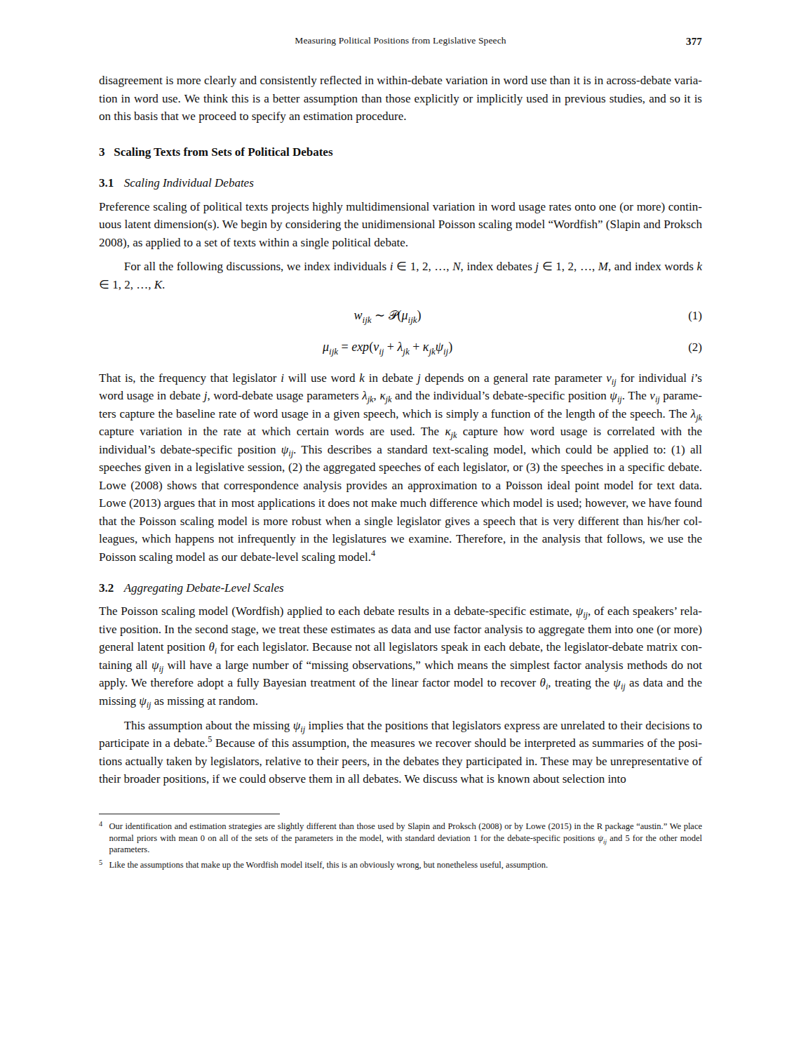Measuring Political Positions from Legislative Speech 377
disagreement is more clearly and consistently reflected in within-debate variation in word use than it is in across-debate variation in word use. We think this is a better assumption than those explicitly or implicitly used in previous studies, and so it is on this basis that we proceed to specify an estimation procedure.
3 Scaling Texts from Sets of Political Debates
3.1 Scaling Individual Debates
Preference scaling of political texts projects highly multidimensional variation in word usage rates onto one (or more) continuous latent dimension(s). We begin by considering the unidimensional Poisson scaling model “Wordfish” (Slapin and Proksch 2008), as applied to a set of texts within a single political debate.
For all the following discussions, we index individuals i ∈ 1, 2, …, N, index debates j ∈ 1, 2, …, M, and index words k ∈ 1, 2, …, K.
wijk ∼ 𝒫(μijk)
(1)
μijk = exp(νij + λjk + κjk ψij)
(2)
That is, the frequency that legislator i will use word k in debate j depends on a general rate parameter νij for individual i’s word usage in debate j, word-debate usage parameters λjk, κjk and the individual’s debate-specific position ψij. The νij parameters capture the baseline rate of word usage in a given speech, which is simply a function of the length of the speech. The λjk capture variation in the rate at which certain words are used. The κjk capture how word usage is correlated with the individual’s debate-specific position ψij. This describes a standard text-scaling model, which could be applied to: (1) all speeches given in a legislative session, (2) the aggregated speeches of each legislator, or (3) the speeches in a specific debate. Lowe (2008) shows that correspondence analysis provides an approximation to a Poisson ideal point model for text data. Lowe (2013) argues that in most applications it does not make much difference which model is used; however, we have found that the Poisson scaling model is more robust when a single legislator gives a speech that is very different than his/her colleagues, which happens not infrequently in the legislatures we examine. Therefore, in the analysis that follows, we use the Poisson scaling model as our debate-level scaling model.4
3.2 Aggregating Debate-Level Scales
The Poisson scaling model (Wordfish) applied to each debate results in a debate-specific estimate, ψij, of each speakers’ relative position. In the second stage, we treat these estimates as data and use factor analysis to aggregate them into one (or more) general latent position θi for each legislator. Because not all legislators speak in each debate, the legislator-debate matrix containing all ψij will have a large number of “missing observations,” which means the simplest factor analysis methods do not apply. We therefore adopt a fully Bayesian treatment of the linear factor model to recover θi, treating the ψij as data and the missing ψij as missing at random.
This assumption about the missing ψij implies that the positions that legislators express are unrelated to their decisions to participate in a debate.5 Because of this assumption, the measures we recover should be interpreted as summaries of the positions actually taken by legislators, relative to their peers, in the debates they participated in. These may be unrepresentative of their broader positions, if we could observe them in all debates. We discuss what is known about selection into
4 Our identification and estimation strategies are slightly different than those used by Slapin and Proksch (2008) or by Lowe (2015) in the R package “austin.” We place normal priors with mean 0 on all of the sets of the parameters in the model, with standard deviation 1 for the debate-specific positions ψij and 5 for the other model parameters.
5 Like the assumptions that make up the Wordfish model itself, this is an obviously wrong, but nonetheless useful, assumption.